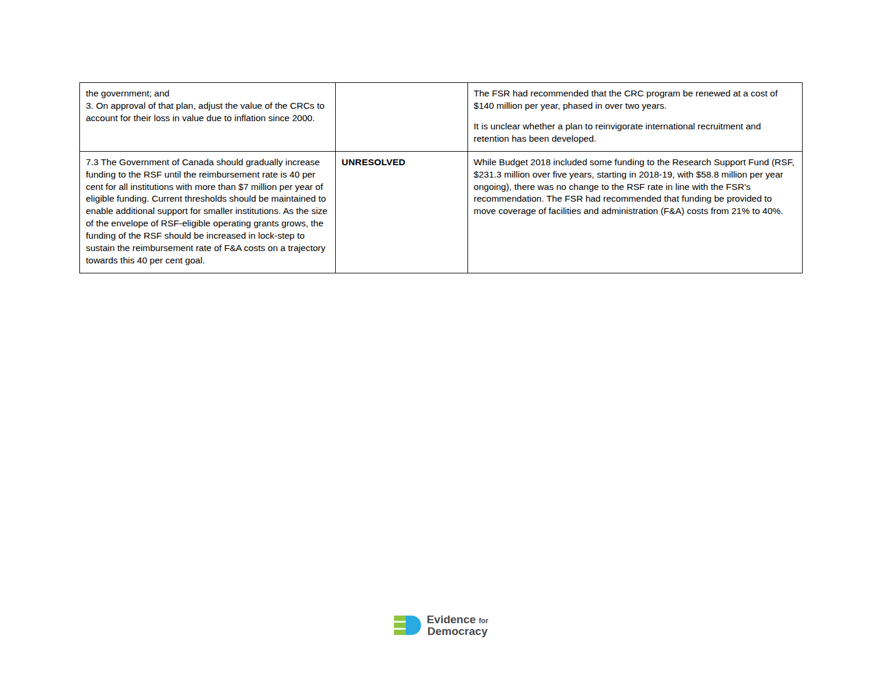| the government; and 3. On approval of that plan, adjust the value of the CRCs to account for their loss in value due to inflation since 2000. | | The FSR had recommended that the CRC program be renewed at a cost of $140 million per year, phased in over two years. It is unclear whether a plan to reinvigorate international recruitment and retention has been developed. |
| 7.3 The Government of Canada should gradually increase funding to the RSF until the reimbursement rate is 40 per cent for all institutions with more than $7 million per year of eligible funding. Current thresholds should be maintained to enable additional support for smaller institutions. As the size of the envelope of RSF-eligible operating grants grows, the funding of the RSF should be increased in lock-step to sustain the reimbursement rate of F&A costs on a trajectory towards this 40 per cent goal. | UNRESOLVED | While Budget 2018 included some funding to the Research Support Fund (RSF, $231.3 million over five years, starting in 2018-19, with $58.8 million per year ongoing), there was no change to the RSF rate in line with the FSR’s recommendation. The FSR had recommended that funding be provided to move coverage of facilities and administration (F&A) costs from 21% to 40%. |
Evidence for Democracy